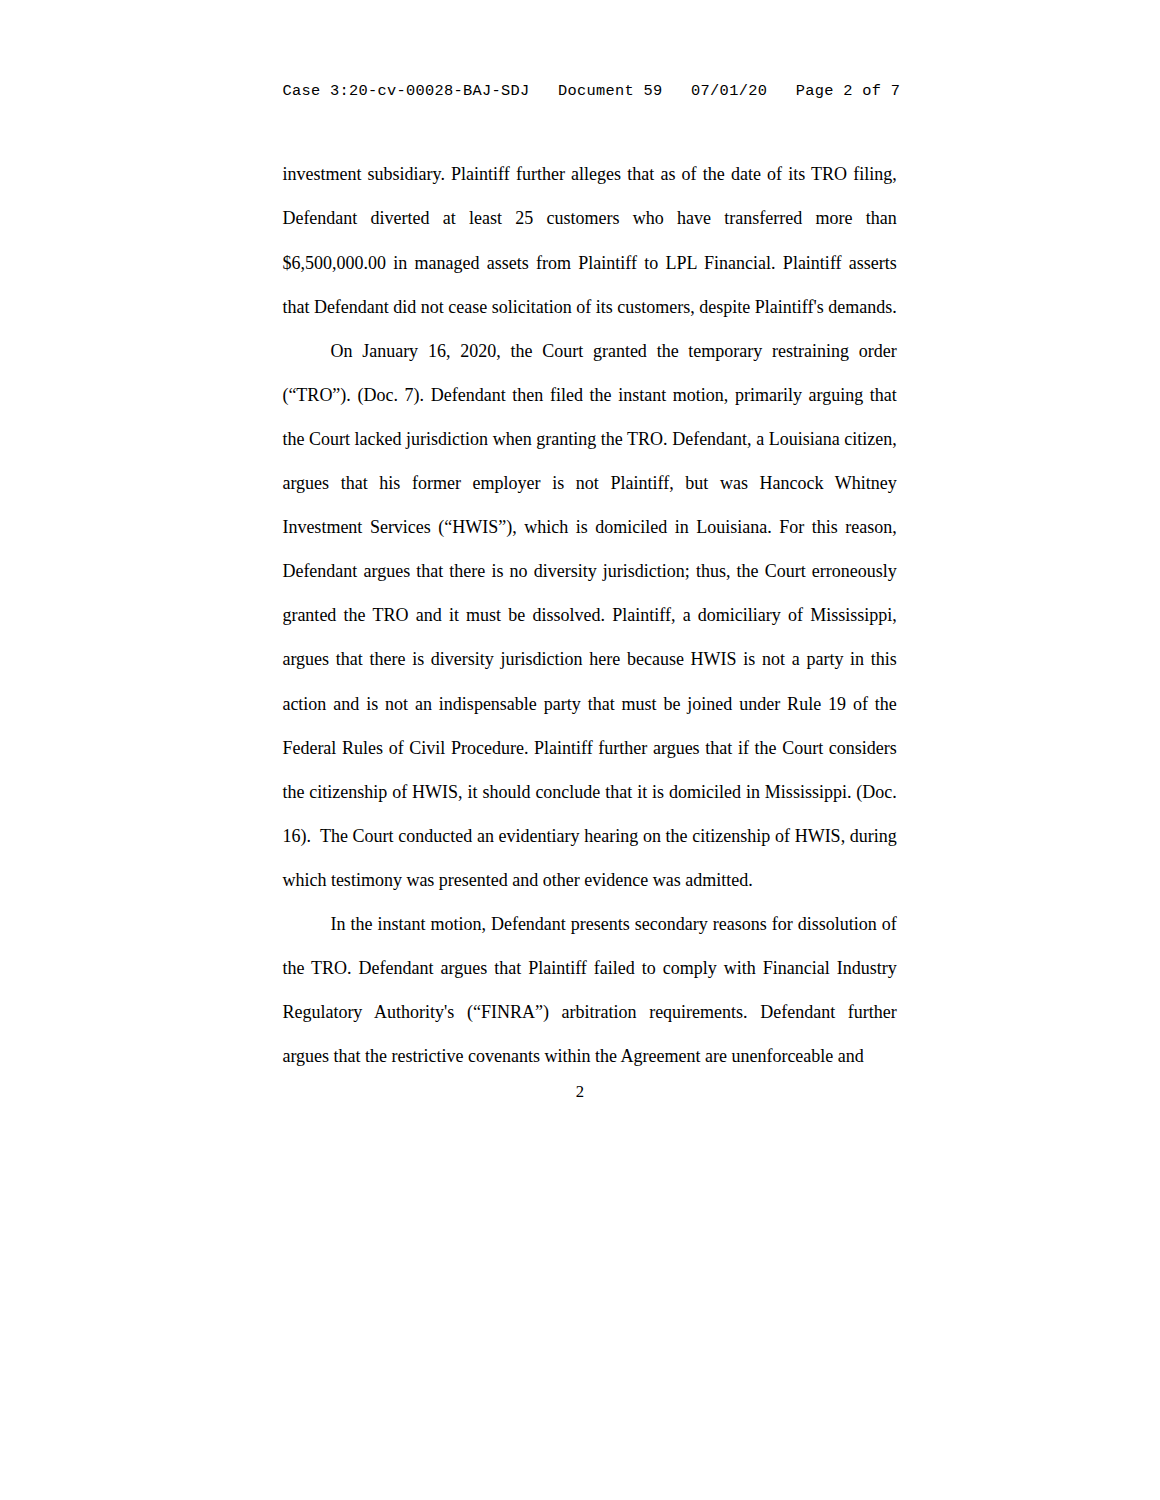Case 3:20-cv-00028-BAJ-SDJ Document 59 07/01/20 Page 2 of 7
investment subsidiary. Plaintiff further alleges that as of the date of its TRO filing, Defendant diverted at least 25 customers who have transferred more than $6,500,000.00 in managed assets from Plaintiff to LPL Financial. Plaintiff asserts that Defendant did not cease solicitation of its customers, despite Plaintiff's demands.
On January 16, 2020, the Court granted the temporary restraining order (“TRO”). (Doc. 7). Defendant then filed the instant motion, primarily arguing that the Court lacked jurisdiction when granting the TRO. Defendant, a Louisiana citizen, argues that his former employer is not Plaintiff, but was Hancock Whitney Investment Services (“HWIS”), which is domiciled in Louisiana. For this reason, Defendant argues that there is no diversity jurisdiction; thus, the Court erroneously granted the TRO and it must be dissolved. Plaintiff, a domiciliary of Mississippi, argues that there is diversity jurisdiction here because HWIS is not a party in this action and is not an indispensable party that must be joined under Rule 19 of the Federal Rules of Civil Procedure. Plaintiff further argues that if the Court considers the citizenship of HWIS, it should conclude that it is domiciled in Mississippi. (Doc. 16). The Court conducted an evidentiary hearing on the citizenship of HWIS, during which testimony was presented and other evidence was admitted.
In the instant motion, Defendant presents secondary reasons for dissolution of the TRO. Defendant argues that Plaintiff failed to comply with Financial Industry Regulatory Authority's (“FINRA”) arbitration requirements. Defendant further argues that the restrictive covenants within the Agreement are unenforceable and
2